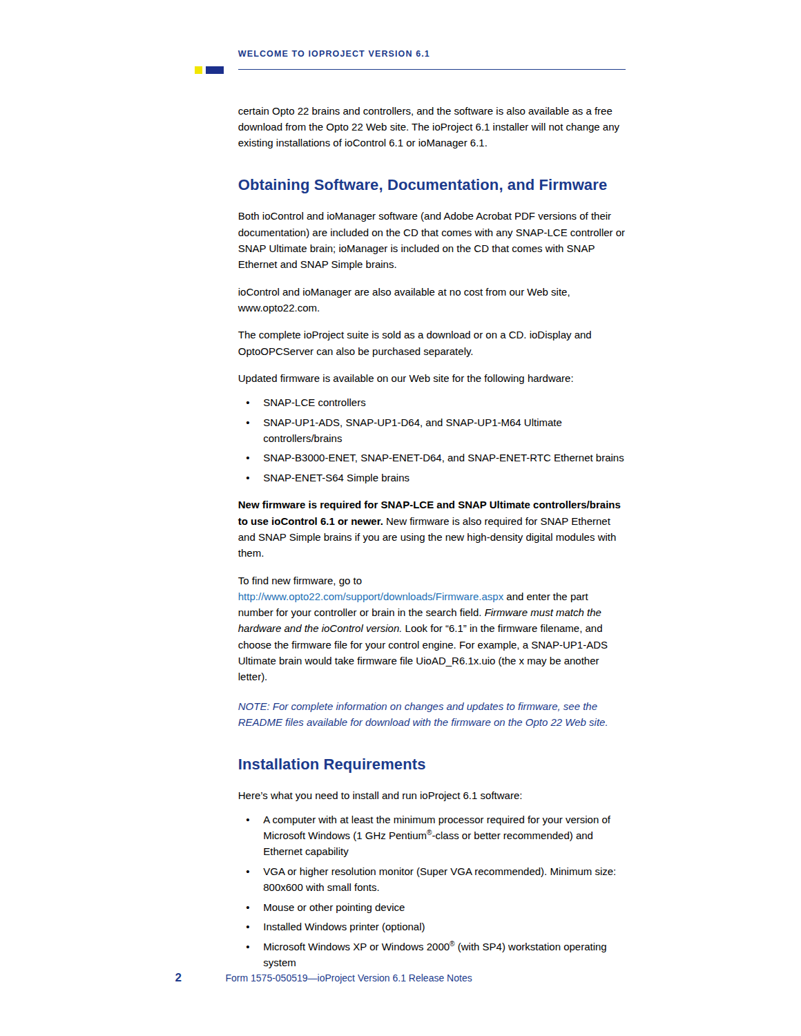Welcome to ioProject Version 6.1
certain Opto 22 brains and controllers, and the software is also available as a free download from the Opto 22 Web site. The ioProject 6.1 installer will not change any existing installations of ioControl 6.1 or ioManager 6.1.
Obtaining Software, Documentation, and Firmware
Both ioControl and ioManager software (and Adobe Acrobat PDF versions of their documentation) are included on the CD that comes with any SNAP-LCE controller or SNAP Ultimate brain; ioManager is included on the CD that comes with SNAP Ethernet and SNAP Simple brains.
ioControl and ioManager are also available at no cost from our Web site, www.opto22.com.
The complete ioProject suite is sold as a download or on a CD. ioDisplay and OptoOPCServer can also be purchased separately.
Updated firmware is available on our Web site for the following hardware:
SNAP-LCE controllers
SNAP-UP1-ADS, SNAP-UP1-D64, and SNAP-UP1-M64 Ultimate controllers/brains
SNAP-B3000-ENET, SNAP-ENET-D64, and SNAP-ENET-RTC Ethernet brains
SNAP-ENET-S64 Simple brains
New firmware is required for SNAP-LCE and SNAP Ultimate controllers/brains to use ioControl 6.1 or newer. New firmware is also required for SNAP Ethernet and SNAP Simple brains if you are using the new high-density digital modules with them.
To find new firmware, go to http://www.opto22.com/support/downloads/Firmware.aspx and enter the part number for your controller or brain in the search field. Firmware must match the hardware and the ioControl version. Look for “6.1” in the firmware filename, and choose the firmware file for your control engine. For example, a SNAP-UP1-ADS Ultimate brain would take firmware file UioAD_R6.1x.uio (the x may be another letter).
NOTE: For complete information on changes and updates to firmware, see the README files available for download with the firmware on the Opto 22 Web site.
Installation Requirements
Here’s what you need to install and run ioProject 6.1 software:
A computer with at least the minimum processor required for your version of Microsoft Windows (1 GHz Pentium®-class or better recommended) and Ethernet capability
VGA or higher resolution monitor (Super VGA recommended). Minimum size: 800x600 with small fonts.
Mouse or other pointing device
Installed Windows printer (optional)
Microsoft Windows XP or Windows 2000® (with SP4) workstation operating system
2 Form 1575-050519—ioProject Version 6.1 Release Notes